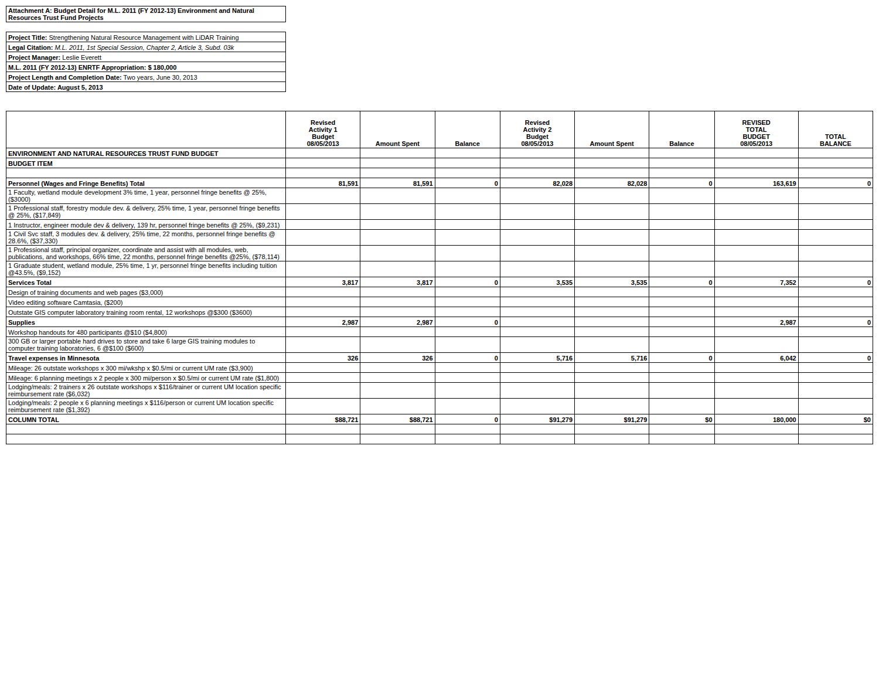| Attachment A: Budget Detail for M.L. 2011 (FY 2012-13) Environment and Natural Resources Trust Fund Projects | | | | | | | | |
| Project Title: Strengthening Natural Resource Management with LiDAR Training | | | | | | | | |
| Legal Citation: M.L. 2011, 1st Special Session, Chapter 2, Article 3, Subd. 03k | | | | | | | | |
| Project Manager: Leslie Everett | | | | | | | | |
| M.L. 2011 (FY 2012-13) ENRTF Appropriation: $ 180,000 | | | | | | | | |
| Project Length and Completion Date: Two years, June 30, 2013 | | | | | | | | |
| Date of Update: August 5, 2013 | | | | | | | | |
| | Revised Activity 1 Budget 08/05/2013 | Amount Spent | Balance | Revised Activity 2 Budget 08/05/2013 | Amount Spent | Balance | REVISED TOTAL BUDGET 08/05/2013 | TOTAL BALANCE |
| ENVIRONMENT AND NATURAL RESOURCES TRUST FUND BUDGET | | | | | | | | |
| BUDGET ITEM | | | | | | | | |
| Personnel (Wages and Fringe Benefits) Total | 81,591 | 81,591 | 0 | 82,028 | 82,028 | 0 | 163,619 | 0 |
| 1 Faculty, wetland module development 3% time, 1 year, personnel fringe benefits @ 25%, ($3000) | | | | | | | | |
| 1 Professional staff, forestry module dev. & delivery, 25% time, 1 year, personnel fringe benefits @ 25%, ($17,849) | | | | | | | | |
| 1 Instructor, engineer module dev & delivery, 139 hr, personnel fringe benefits @ 25%, ($9,231) | | | | | | | | |
| 1 Civil Svc staff, 3 modules dev. & delivery, 25% time, 22 months, personnel fringe benefits @ 28.6%, ($37,330) | | | | | | | | |
| 1 Professional staff, principal organizer, coordinate and assist with all modules, web, publications, and workshops, 66% time, 22 months, personnel fringe benefits @25%, ($78,114) | | | | | | | | |
| 1 Graduate student, wetland module, 25% time, 1 yr, personnel fringe benefits including tuition @43.5%, ($9,152) | | | | | | | | |
| Services Total | 3,817 | 3,817 | 0 | 3,535 | 3,535 | 0 | 7,352 | 0 |
| Design of training documents and web pages ($3,000) | | | | | | | | |
| Video editing software Camtasia, ($200) | | | | | | | | |
| Outstate GIS computer laboratory training room rental, 12 workshops @$300 ($3600) | | | | | | | | |
| Supplies | 2,987 | 2,987 | 0 | | | | 2,987 | 0 |
| Workshop handouts for 480 participants @$10 ($4,800) | | | | | | | | |
| 300 GB or larger portable hard drives to store and take 6 large GIS training modules to computer training laboratories, 6 @$100 ($600) | | | | | | | | |
| Travel expenses in Minnesota | 326 | 326 | 0 | 5,716 | 5,716 | 0 | 6,042 | 0 |
| Mileage: 26 outstate workshops x 300 mi/wkshp x $0.5/mi or current UM rate ($3,900) | | | | | | | | |
| Mileage: 6 planning meetings x 2 people x 300 mi/person x $0.5/mi or current UM rate ($1,800) | | | | | | | | |
| Lodging/meals: 2 trainers x 26 outstate workshops x $116/trainer or current UM location specific reimbursement rate ($6,032) | | | | | | | | |
| Lodging/meals: 2 people x 6 planning meetings x $116/person or current UM location specific reimbursement rate ($1,392) | | | | | | | | |
| COLUMN TOTAL | $88,721 | $88,721 | 0 | $91,279 | $91,279 | $0 | 180,000 | $0 |